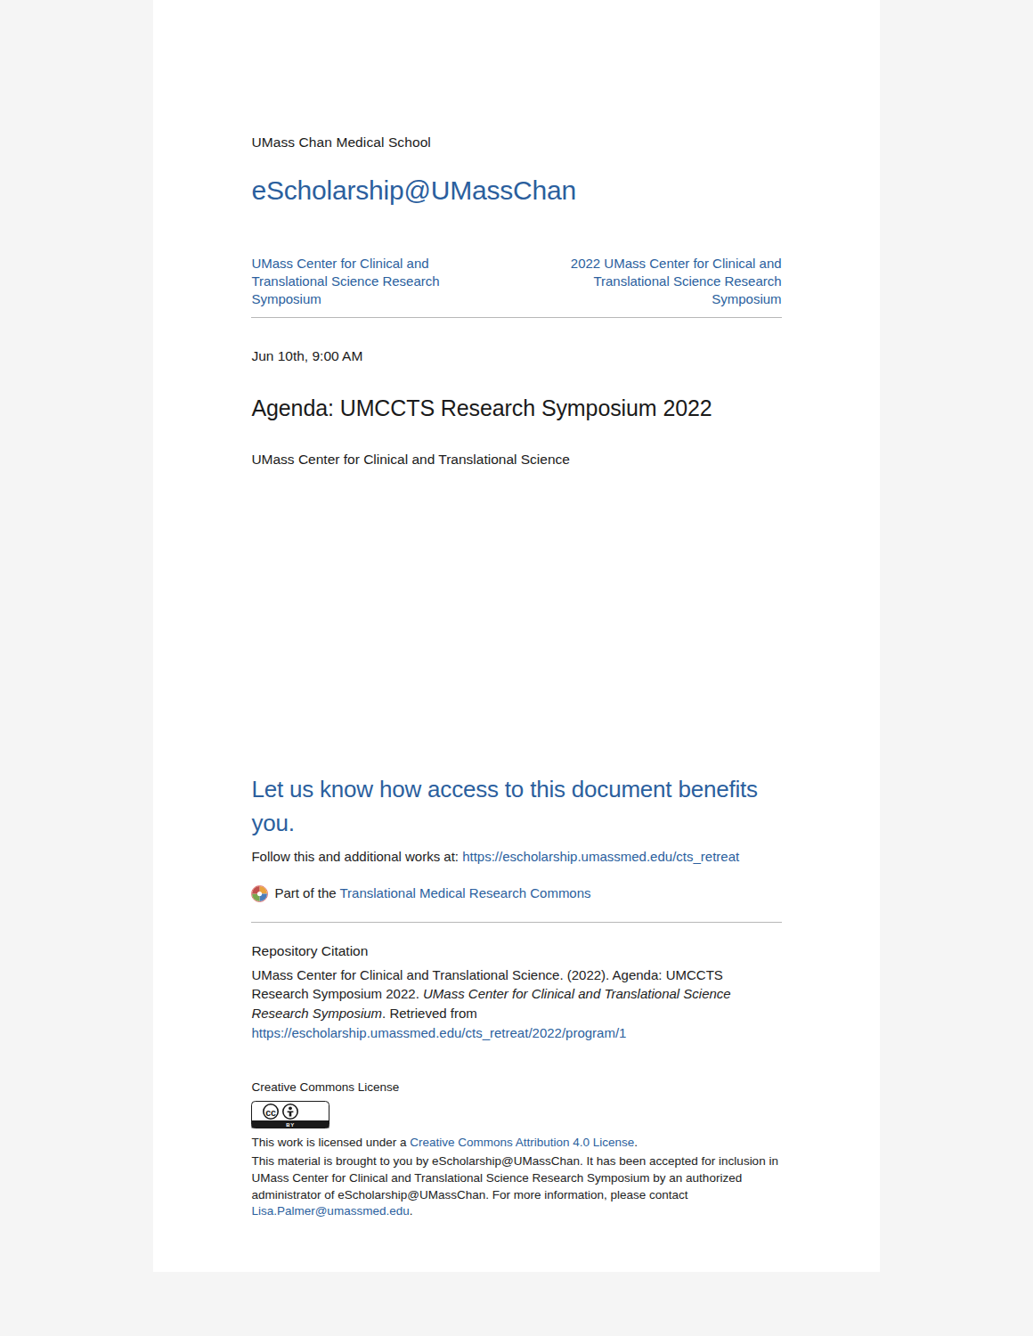UMass Chan Medical School
eScholarship@UMassChan
UMass Center for Clinical and Translational Science Research Symposium
2022 UMass Center for Clinical and Translational Science Research Symposium
Jun 10th, 9:00 AM
Agenda: UMCCTS Research Symposium 2022
UMass Center for Clinical and Translational Science
Let us know how access to this document benefits you.
Follow this and additional works at: https://escholarship.umassmed.edu/cts_retreat
Part of the Translational Medical Research Commons
Repository Citation
UMass Center for Clinical and Translational Science. (2022). Agenda: UMCCTS Research Symposium 2022. UMass Center for Clinical and Translational Science Research Symposium. Retrieved from https://escholarship.umassmed.edu/cts_retreat/2022/program/1
Creative Commons License
cc BY
This work is licensed under a Creative Commons Attribution 4.0 License.
This material is brought to you by eScholarship@UMassChan. It has been accepted for inclusion in UMass Center for Clinical and Translational Science Research Symposium by an authorized administrator of eScholarship@UMassChan. For more information, please contact Lisa.Palmer@umassmed.edu.